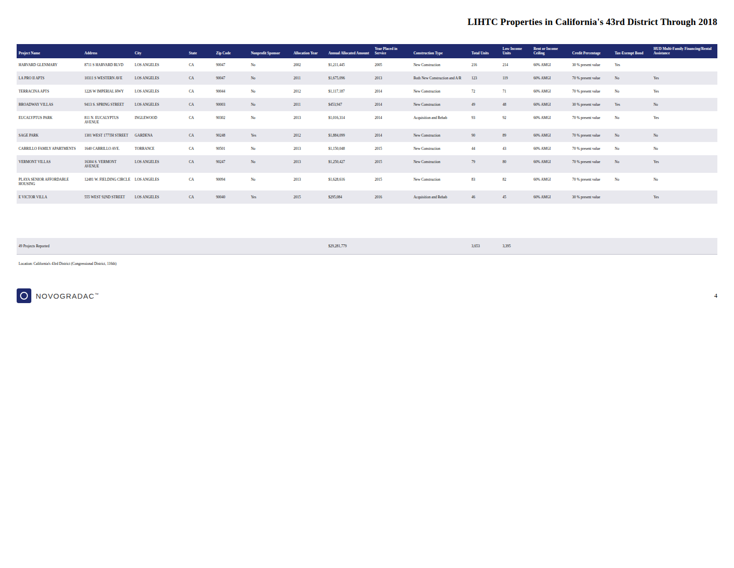LIHTC Properties in California's 43rd District Through 2018
| Project Name | Address | City | State | Zip Code | Nonprofit Sponsor | Allocation Year | Annual Allocated Amount | Year Placed in Service | Construction Type | Total Units | Low Income Units | Rent or Income Ceiling | Credit Percentage | Tax-Exempt Bond | HUD Multi-Family Financing/Rental Assistance |
| --- | --- | --- | --- | --- | --- | --- | --- | --- | --- | --- | --- | --- | --- | --- | --- |
| HARVARD GLENMARY | 8711 S HARVARD BLVD | LOS ANGELES | CA | 90047 | No | 2002 | $1,211,445 | 2005 | New Construction | 216 | 214 | 60% AMGI | 30 % present value | Yes | |
| LA PRO II APTS | 10311 S WESTERN AVE | LOS ANGELES | CA | 90047 | No | 2011 | $1,675,096 | 2013 | Both New Construction and A/R | 123 | 119 | 60% AMGI | 70 % present value | No | Yes |
| TERRACINA APTS | 1226 W IMPERIAL HWY | LOS ANGELES | CA | 90044 | No | 2012 | $1,117,187 | 2014 | New Construction | 72 | 71 | 60% AMGI | 70 % present value | No | Yes |
| BROADWAY VILLAS | 9413 S. SPRING STREET | LOS ANGELES | CA | 90003 | No | 2011 | $453,947 | 2014 | New Construction | 49 | 48 | 60% AMGI | 30 % present value | Yes | No |
| EUCALYPTUS PARK | 811 N. EUCALYPTUS AVENUE | INGLEWOOD | CA | 90302 | No | 2013 | $1,016,314 | 2014 | Acquisition and Rehab | 93 | 92 | 60% AMGI | 70 % present value | No | Yes |
| SAGE PARK | 1301 WEST 177TH STREET | GARDENA | CA | 90248 | Yes | 2012 | $1,884,099 | 2014 | New Construction | 90 | 89 | 60% AMGI | 70 % present value | No | No |
| CABRILLO FAMILY APARTMENTS | 1640 CABRILLO AVE. | TORRANCE | CA | 90501 | No | 2013 | $1,150,048 | 2015 | New Construction | 44 | 43 | 60% AMGI | 70 % present value | No | No |
| VERMONT VILLAS | 16304 S. VERMONT AVENUE | LOS ANGELES | CA | 90247 | No | 2013 | $1,250,427 | 2015 | New Construction | 79 | 80 | 60% AMGI | 70 % present value | No | Yes |
| PLAYA SENIOR AFFORDABLE HOUSING | 12481 W. FIELDING CIRCLE | LOS ANGELES | CA | 90094 | No | 2013 | $1,628,616 | 2015 | New Construction | 83 | 82 | 60% AMGI | 70 % present value | No | No |
| E VICTOR VILLA | 555 WEST 92ND STREET | LOS ANGELES | CA | 90040 | Yes | 2015 | $295,084 | 2016 | Acquisition and Rehab | 46 | 45 | 60% AMGI | 30 % present value | | Yes |
| 49 Projects Reported | $29,281,779 | | | 3,653 | 3,395 | | | | |
| Location: California's 43rd District (Congressional District, 116th) |
NOVOGRADAC™
4